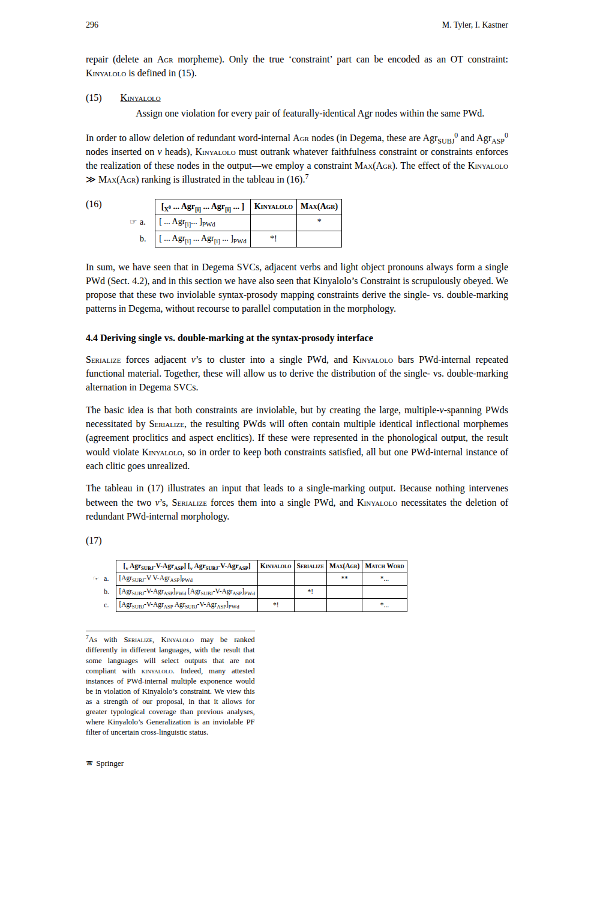296 M. Tyler, I. Kastner
repair (delete an Agr morpheme). Only the true ‘constraint’ part can be encoded as an OT constraint: Kinyalolo is defined in (15).
(15)
Kinyalolo
Assign one violation for every pair of featurally-identical Agr nodes within the same PWd.
In order to allow deletion of redundant word-internal Agr nodes (in Degema, these are AgrSUBJ0 and AgrASP0 nodes inserted on v heads), Kinyalolo must outrank whatever faithfulness constraint or constraints enforces the realization of these nodes in the output—we employ a constraint Max(Agr). The effect of the Kinyalolo ≫ Max(Agr) ranking is illustrated in the tableau in (16).7
(16)
| | | [ X 0 ... Agr [i] ... Agr [i] ... ] | Kinyalolo | Max ( Agr ) |
| ☞ | a. | [ ... Agr [i] ... ] PWd | | * |
| | b. | [ ... Agr [i] ... Agr [i] ... ] PWd | *! | |
In sum, we have seen that in Degema SVCs, adjacent verbs and light object pronouns always form a single PWd (Sect. 4.2), and in this section we have also seen that Kinyalolo’s Constraint is scrupulously obeyed. We propose that these two inviolable syntax-prosody mapping constraints derive the single- vs. double-marking patterns in Degema, without recourse to parallel computation in the morphology.
4.4 Deriving single vs. double-marking at the syntax-prosody interface
Serialize forces adjacent v’s to cluster into a single PWd, and Kinyalolo bars PWd-internal repeated functional material. Together, these will allow us to derive the distribution of the single- vs. double-marking alternation in Degema SVCs.
The basic idea is that both constraints are inviolable, but by creating the large, multiple-v-spanning PWds necessitated by Serialize, the resulting PWds will often contain multiple identical inflectional morphemes (agreement proclitics and aspect enclitics). If these were represented in the phonological output, the result would violate Kinyalolo, so in order to keep both constraints satisfied, all but one PWd-internal instance of each clitic goes unrealized.
The tableau in (17) illustrates an input that leads to a single-marking output. Because nothing intervenes between the two v’s, Serialize forces them into a single PWd, and Kinyalolo necessitates the deletion of redundant PWd-internal morphology.
(17)
| | | [ v Agr SUBJ -V-Agr ASP ] [ v Agr SUBJ -V-Agr ASP ] | Kinyalolo | Serialize | Max ( Agr ) | Match Word |
| ☞ | a. | [Agr SUBJ -V V-Agr ASP ] PWd | | | ** | *... |
| | b. | [Agr SUBJ -V-Agr ASP ] PWd [Agr SUBJ -V-Agr ASP ] PWd | | *! | | |
| | c. | [Agr SUBJ -V-Agr ASP Agr SUBJ -V-Agr ASP ] PWd | *! | | | *... |
7As with Serialize, Kinyalolo may be ranked differently in different languages, with the result that some languages will select outputs that are not compliant with kinyalolo. Indeed, many attested instances of PWd-internal multiple exponence would be in violation of Kinyalolo’s constraint. We view this as a strength of our proposal, in that it allows for greater typological coverage than previous analyses, where Kinyalolo’s Generalization is an inviolable PF filter of uncertain cross-linguistic status.
🕿 Springer